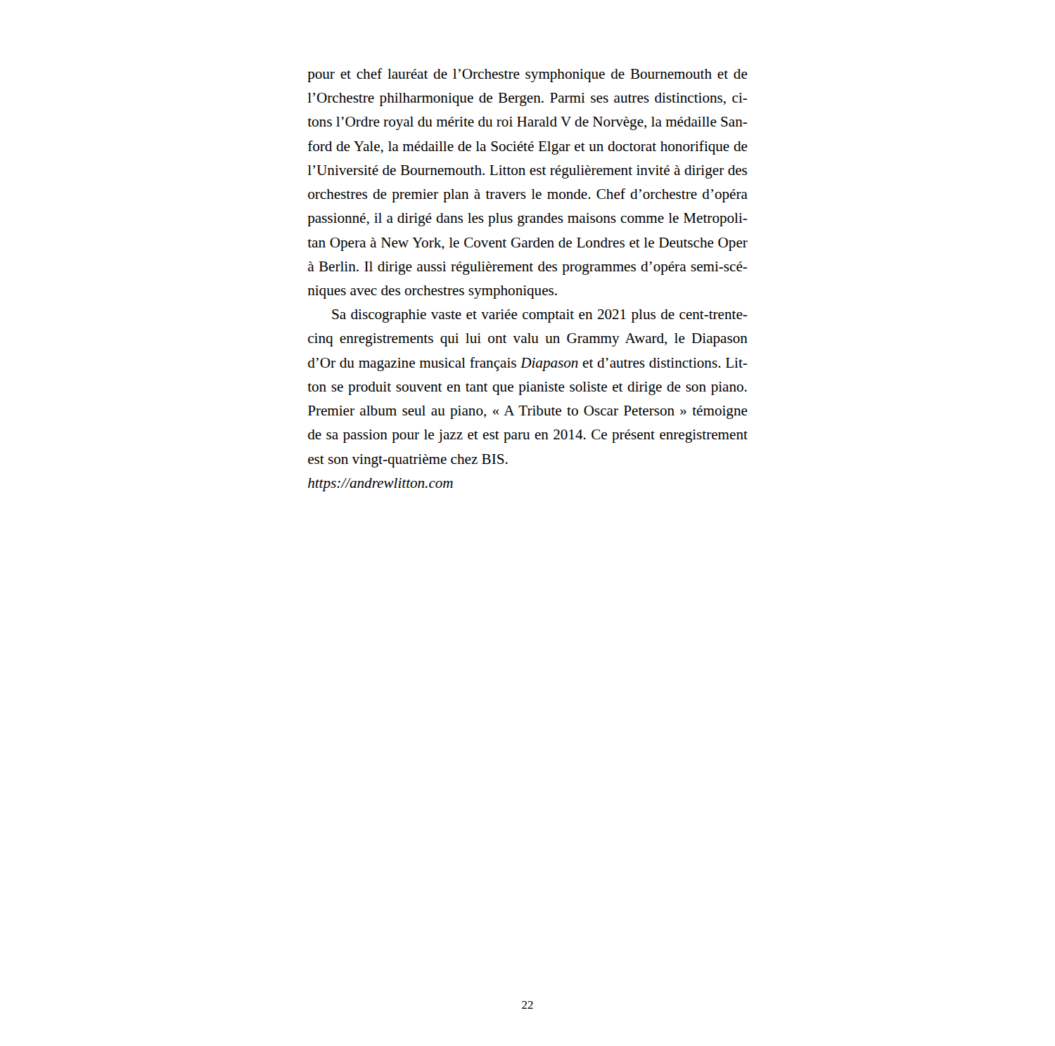pour et chef lauréat de l’Orchestre symphonique de Bournemouth et de l’Orchestre philharmonique de Bergen. Parmi ses autres distinctions, citons l’Ordre royal du mérite du roi Harald V de Norvège, la médaille Sanford de Yale, la médaille de la Société Elgar et un doctorat honorifique de l’Université de Bournemouth. Litton est régulièrement invité à diriger des orchestres de premier plan à travers le monde. Chef d’orchestre d’opéra passionné, il a dirigé dans les plus grandes maisons comme le Metropolitan Opera à New York, le Covent Garden de Londres et le Deutsche Oper à Berlin. Il dirige aussi régulièrement des programmes d’opéra semi-scéniques avec des orchestres symphoniques.
Sa discographie vaste et variée comptait en 2021 plus de cent-trente-cinq enregistrements qui lui ont valu un Grammy Award, le Diapason d’Or du magazine musical français Diapason et d’autres distinctions. Litton se produit souvent en tant que pianiste soliste et dirige de son piano. Premier album seul au piano, « A Tribute to Oscar Peterson » témoigne de sa passion pour le jazz et est paru en 2014. Ce présent enregistrement est son vingt-quatrième chez BIS.
https://andrewlitton.com
22